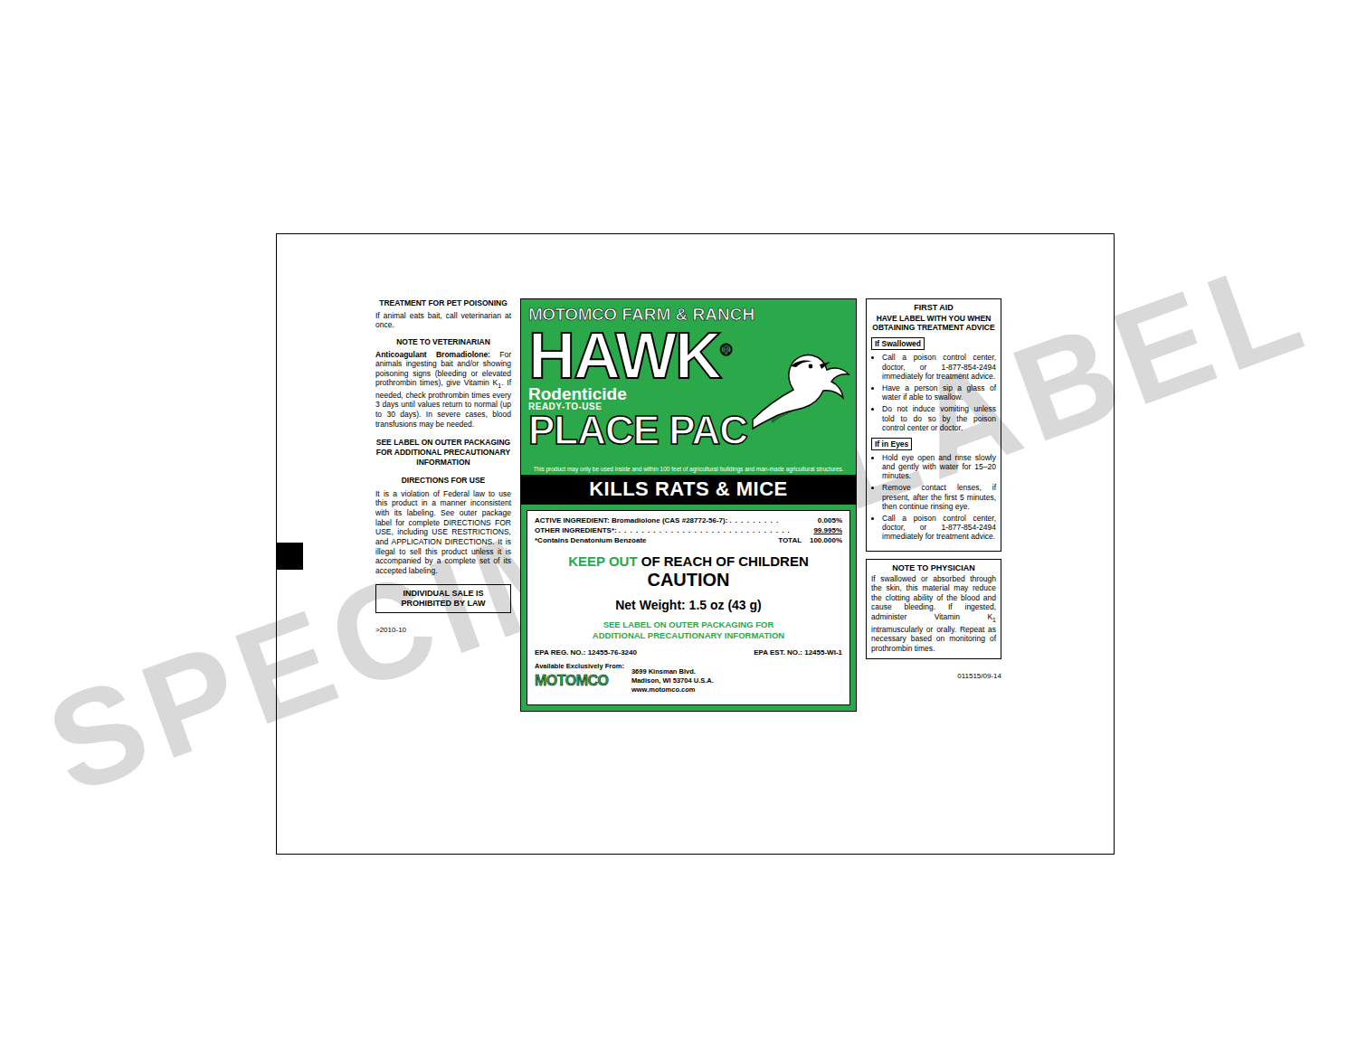SPECIMEN LABEL
Treatment for Pet Poisoning
If animal eats bait, call veterinarian at once.
Note to Veterinarian
Anticoagulant Bromadiolone: For animals ingesting bait and/or showing poisoning signs (bleeding or elevated prothrombin times), give Vitamin K1. If needed, check prothrombin times every 3 days until values return to normal (up to 30 days). In severe cases, blood transfusions may be needed.
See Label on Outer Packaging for Additional Precautionary Information
Directions for Use
It is a violation of Federal law to use this product in a manner inconsistent with its labeling. See outer package label for complete DIRECTIONS FOR USE, including USE RESTRICTIONS, and APPLICATION DIRECTIONS. It is illegal to sell this product unless it is accompanied by a complete set of its accepted labeling.
INDIVIDUAL SALE IS
PROHIBITED BY LAW
>2010-10
MOTOMCO FARM & RANCH
HAWK®
Rodenticide
READY-TO-USE
PLACE PAC
This product may only be used inside and within 100 feet of agricultural buildings and man-made agricultural structures.
KILLS RATS & MICE
ACTIVE INGREDIENT: Bromadiolone (CAS #28772-56-7): . . . . . . . . . 0.005%
OTHER INGREDIENTS*: . . . . . . . . . . . . . . . . . . . . . . . . . . . . . . 99.995%
*Contains Denatonium Benzoate TOTAL 100.000%
KEEP OUT OF REACH OF CHILDREN
CAUTION
Net Weight: 1.5 oz (43 g)
SEE LABEL ON OUTER PACKAGING FOR
ADDITIONAL PRECAUTIONARY INFORMATION
EPA REG. NO.: 12455-76-3240 EPA EST. NO.: 12455-WI-1
Available Exclusively From:
MOTOMCO
3699 Kinsman Blvd.
Madison, WI 53704 U.S.A.
www.motomco.com
First Aid
HAVE LABEL WITH YOU WHEN OBTAINING TREATMENT ADVICE
If Swallowed
Call a poison control center, doctor, or 1-877-854-2494 immediately for treatment advice.
Have a person sip a glass of water if able to swallow.
Do not induce vomiting unless told to do so by the poison control center or doctor.
If in Eyes
Hold eye open and rinse slowly and gently with water for 15–20 minutes.
Remove contact lenses, if present, after the first 5 minutes, then continue rinsing eye.
Call a poison control center, doctor, or 1-877-854-2494 immediately for treatment advice.
Note to Physician
If swallowed or absorbed through the skin, this material may reduce the clotting ability of the blood and cause bleeding. If ingested, administer Vitamin K1 intramuscularly or orally. Repeat as necessary based on monitoring of prothrombin times.
011515/09-14